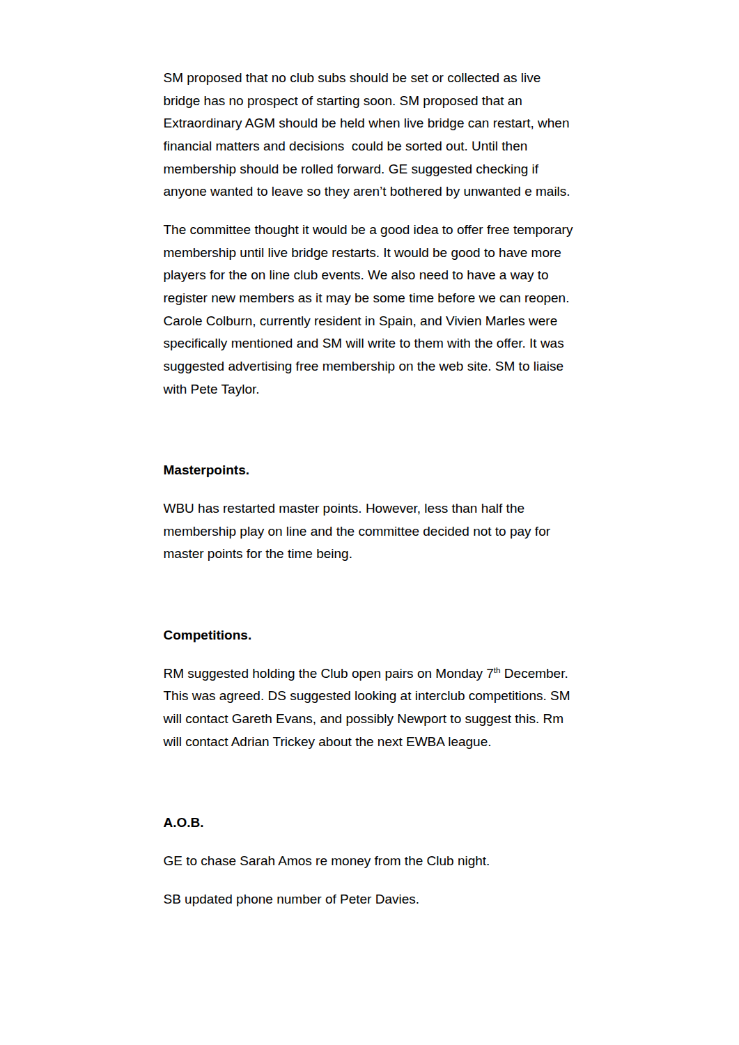SM proposed that no club subs should be set or collected as live bridge has no prospect of starting soon. SM proposed that an Extraordinary AGM should be held when live bridge can restart, when financial matters and decisions could be sorted out. Until then membership should be rolled forward. GE suggested checking if anyone wanted to leave so they aren’t bothered by unwanted e mails.
The committee thought it would be a good idea to offer free temporary membership until live bridge restarts. It would be good to have more players for the on line club events. We also need to have a way to register new members as it may be some time before we can reopen. Carole Colburn, currently resident in Spain, and Vivien Marles were specifically mentioned and SM will write to them with the offer. It was suggested advertising free membership on the web site. SM to liaise with Pete Taylor.
Masterpoints.
WBU has restarted master points. However, less than half the membership play on line and the committee decided not to pay for master points for the time being.
Competitions.
RM suggested holding the Club open pairs on Monday 7th December. This was agreed. DS suggested looking at interclub competitions. SM will contact Gareth Evans, and possibly Newport to suggest this. Rm will contact Adrian Trickey about the next EWBA league.
A.O.B.
GE to chase Sarah Amos re money from the Club night.
SB updated phone number of Peter Davies.